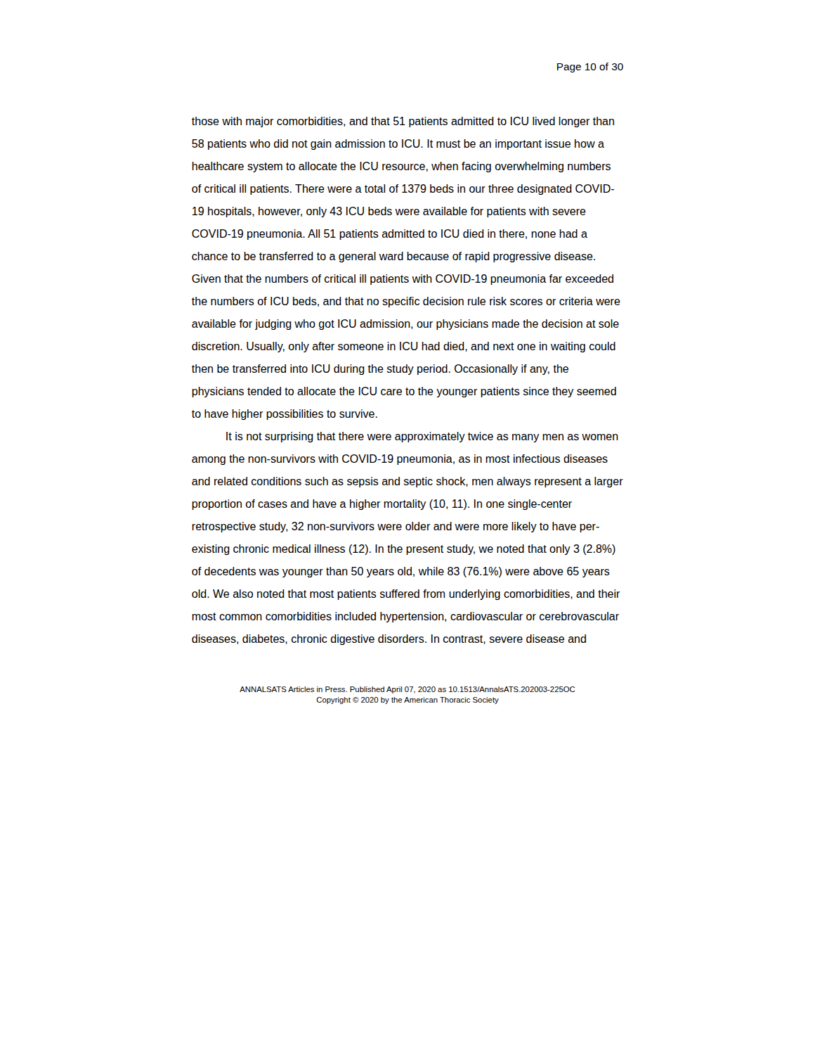Page 10 of 30
those with major comorbidities, and that 51 patients admitted to ICU lived longer than 58 patients who did not gain admission to ICU. It must be an important issue how a healthcare system to allocate the ICU resource, when facing overwhelming numbers of critical ill patients. There were a total of 1379 beds in our three designated COVID-19 hospitals, however, only 43 ICU beds were available for patients with severe COVID-19 pneumonia. All 51 patients admitted to ICU died in there, none had a chance to be transferred to a general ward because of rapid progressive disease. Given that the numbers of critical ill patients with COVID-19 pneumonia far exceeded the numbers of ICU beds, and that no specific decision rule risk scores or criteria were available for judging who got ICU admission, our physicians made the decision at sole discretion. Usually, only after someone in ICU had died, and next one in waiting could then be transferred into ICU during the study period. Occasionally if any, the physicians tended to allocate the ICU care to the younger patients since they seemed to have higher possibilities to survive.
It is not surprising that there were approximately twice as many men as women among the non-survivors with COVID-19 pneumonia, as in most infectious diseases and related conditions such as sepsis and septic shock, men always represent a larger proportion of cases and have a higher mortality (10, 11). In one single-center retrospective study, 32 non-survivors were older and were more likely to have per-existing chronic medical illness (12). In the present study, we noted that only 3 (2.8%) of decedents was younger than 50 years old, while 83 (76.1%) were above 65 years old. We also noted that most patients suffered from underlying comorbidities, and their most common comorbidities included hypertension, cardiovascular or cerebrovascular diseases, diabetes, chronic digestive disorders. In contrast, severe disease and
ANNALSATS Articles in Press. Published April 07, 2020 as 10.1513/AnnalsATS.202003-225OC
Copyright © 2020 by the American Thoracic Society